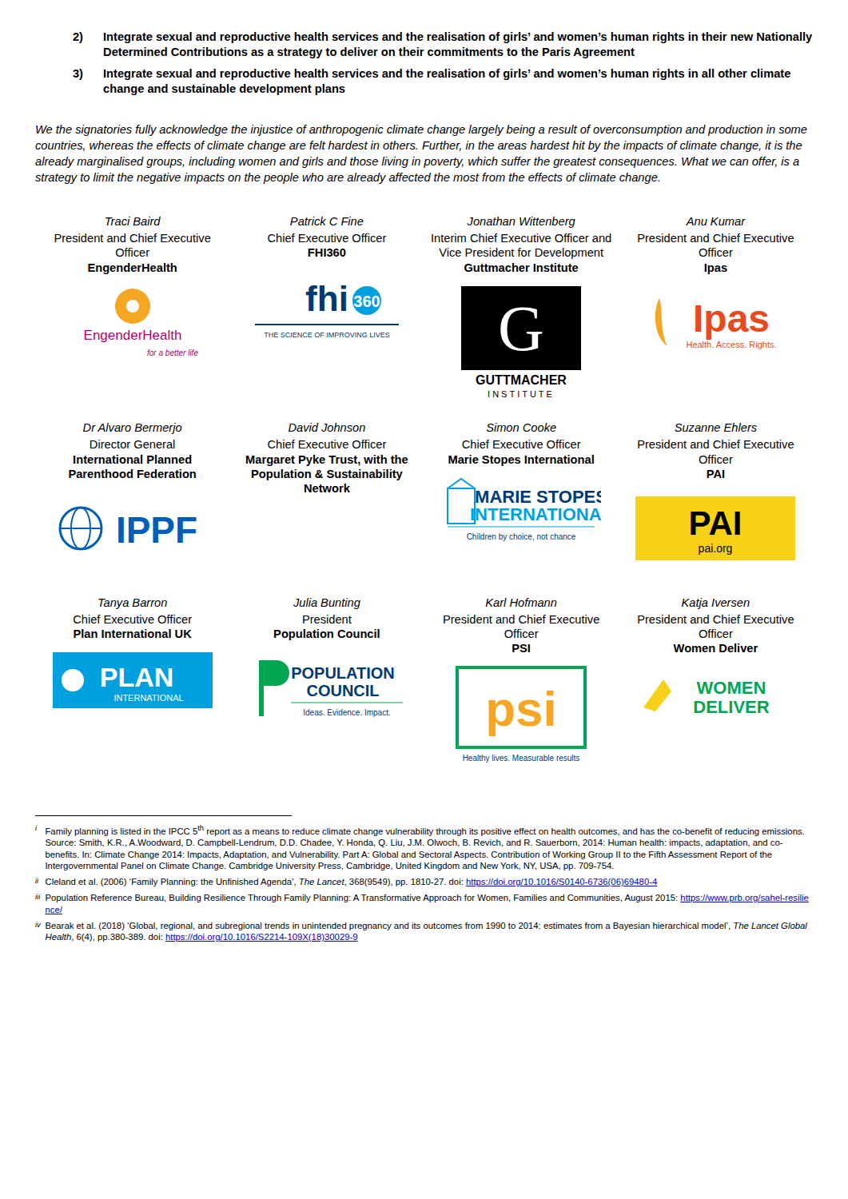2) Integrate sexual and reproductive health services and the realisation of girls’ and women’s human rights in their new Nationally Determined Contributions as a strategy to deliver on their commitments to the Paris Agreement
3) Integrate sexual and reproductive health services and the realisation of girls’ and women’s human rights in all other climate change and sustainable development plans
We the signatories fully acknowledge the injustice of anthropogenic climate change largely being a result of overconsumption and production in some countries, whereas the effects of climate change are felt hardest in others. Further, in the areas hardest hit by the impacts of climate change, it is the already marginalised groups, including women and girls and those living in poverty, which suffer the greatest consequences. What we can offer, is a strategy to limit the negative impacts on the people who are already affected the most from the effects of climate change.
| Traci Baird President and Chief Executive Officer EngenderHealth | Patrick C Fine Chief Executive Officer FHI360 | Jonathan Wittenberg Interim Chief Executive Officer and Vice President for Development Guttmacher Institute | Anu Kumar President and Chief Executive Officer Ipas |
| Dr Alvaro Bermerjo Director General International Planned Parenthood Federation | David Johnson Chief Executive Officer Margaret Pyke Trust, with the Population & Sustainability Network | Simon Cooke Chief Executive Officer Marie Stopes International | Suzanne Ehlers President and Chief Executive Officer PAI |
| Tanya Barron Chief Executive Officer Plan International UK | Julia Bunting President Population Council | Karl Hofmann President and Chief Executive Officer PSI | Katja Iversen President and Chief Executive Officer Women Deliver |
iFamily planning is listed in the IPCC 5th report as a means to reduce climate change vulnerability through its positive effect on health outcomes, and has the co-benefit of reducing emissions. Source: Smith, K.R., A.Woodward, D. Campbell-Lendrum, D.D. Chadee, Y. Honda, Q. Liu, J.M. Olwoch, B. Revich, and R. Sauerborn, 2014: Human health: impacts, adaptation, and co-benefits. In: Climate Change 2014: Impacts, Adaptation, and Vulnerability. Part A: Global and Sectoral Aspects. Contribution of Working Group II to the Fifth Assessment Report of the Intergovernmental Panel on Climate Change. Cambridge University Press, Cambridge, United Kingdom and New York, NY, USA, pp. 709-754.
iiCleland et al. (2006) ‘Family Planning: the Unfinished Agenda’, The Lancet, 368(9549), pp. 1810-27. doi: https://doi.org/10.1016/S0140-6736(06)69480-4
iiiPopulation Reference Bureau, Building Resilience Through Family Planning: A Transformative Approach for Women, Families and Communities, August 2015: https://www.prb.org/sahel-resilience/
ivBearak et al. (2018) ‘Global, regional, and subregional trends in unintended pregnancy and its outcomes from 1990 to 2014: estimates from a Bayesian hierarchical model’, The Lancet Global Health, 6(4), pp.380-389. doi: https://doi.org/10.1016/S2214-109X(18)30029-9